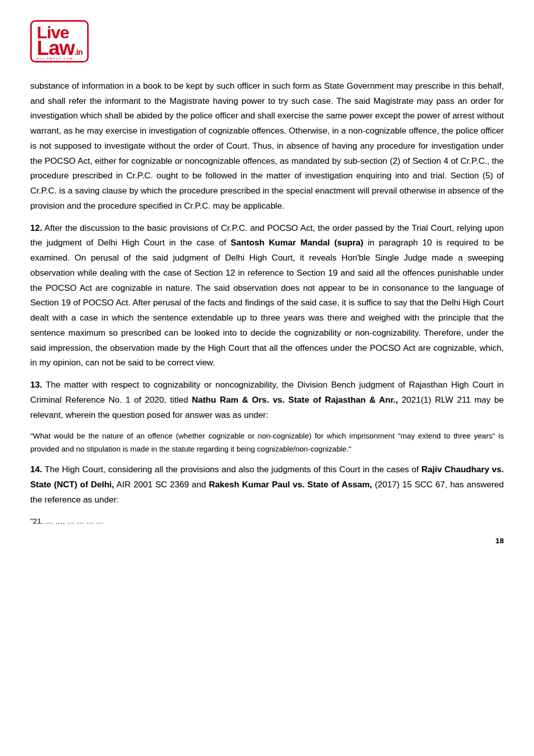Live Law.in ALL ABOUT LAW
substance of information in a book to be kept by such officer in such form as State Government may prescribe in this behalf, and shall refer the informant to the Magistrate having power to try such case. The said Magistrate may pass an order for investigation which shall be abided by the police officer and shall exercise the same power except the power of arrest without warrant, as he may exercise in investigation of cognizable offences. Otherwise, in a non-cognizable offence, the police officer is not supposed to investigate without the order of Court. Thus, in absence of having any procedure for investigation under the POCSO Act, either for cognizable or noncognizable offences, as mandated by sub-section (2) of Section 4 of Cr.P.C., the procedure prescribed in Cr.P.C. ought to be followed in the matter of investigation enquiring into and trial. Section (5) of Cr.P.C. is a saving clause by which the procedure prescribed in the special enactment will prevail otherwise in absence of the provision and the procedure specified in Cr.P.C. may be applicable.
12. After the discussion to the basic provisions of Cr.P.C. and POCSO Act, the order passed by the Trial Court, relying upon the judgment of Delhi High Court in the case of Santosh Kumar Mandal (supra) in paragraph 10 is required to be examined. On perusal of the said judgment of Delhi High Court, it reveals Hon'ble Single Judge made a sweeping observation while dealing with the case of Section 12 in reference to Section 19 and said all the offences punishable under the POCSO Act are cognizable in nature. The said observation does not appear to be in consonance to the language of Section 19 of POCSO Act. After perusal of the facts and findings of the said case, it is suffice to say that the Delhi High Court dealt with a case in which the sentence extendable up to three years was there and weighed with the principle that the sentence maximum so prescribed can be looked into to decide the cognizability or non-cognizability. Therefore, under the said impression, the observation made by the High Court that all the offences under the POCSO Act are cognizable, which, in my opinion, can not be said to be correct view.
13. The matter with respect to cognizability or noncognizability, the Division Bench judgment of Rajasthan High Court in Criminal Reference No. 1 of 2020, titled Nathu Ram & Ors. vs. State of Rajasthan & Anr., 2021(1) RLW 211 may be relevant, wherein the question posed for answer was as under:
"What would be the nature of an offence (whether cognizable or non-cognizable) for which imprisonment "may extend to three years" is provided and no stipulation is made in the statute regarding it being cognizable/non-cognizable."
14. The High Court, considering all the provisions and also the judgments of this Court in the cases of Rajiv Chaudhary vs. State (NCT) of Delhi, AIR 2001 SC 2369 and Rakesh Kumar Paul vs. State of Assam, (2017) 15 SCC 67, has answered the reference as under:
"21. … …. … … … …
18